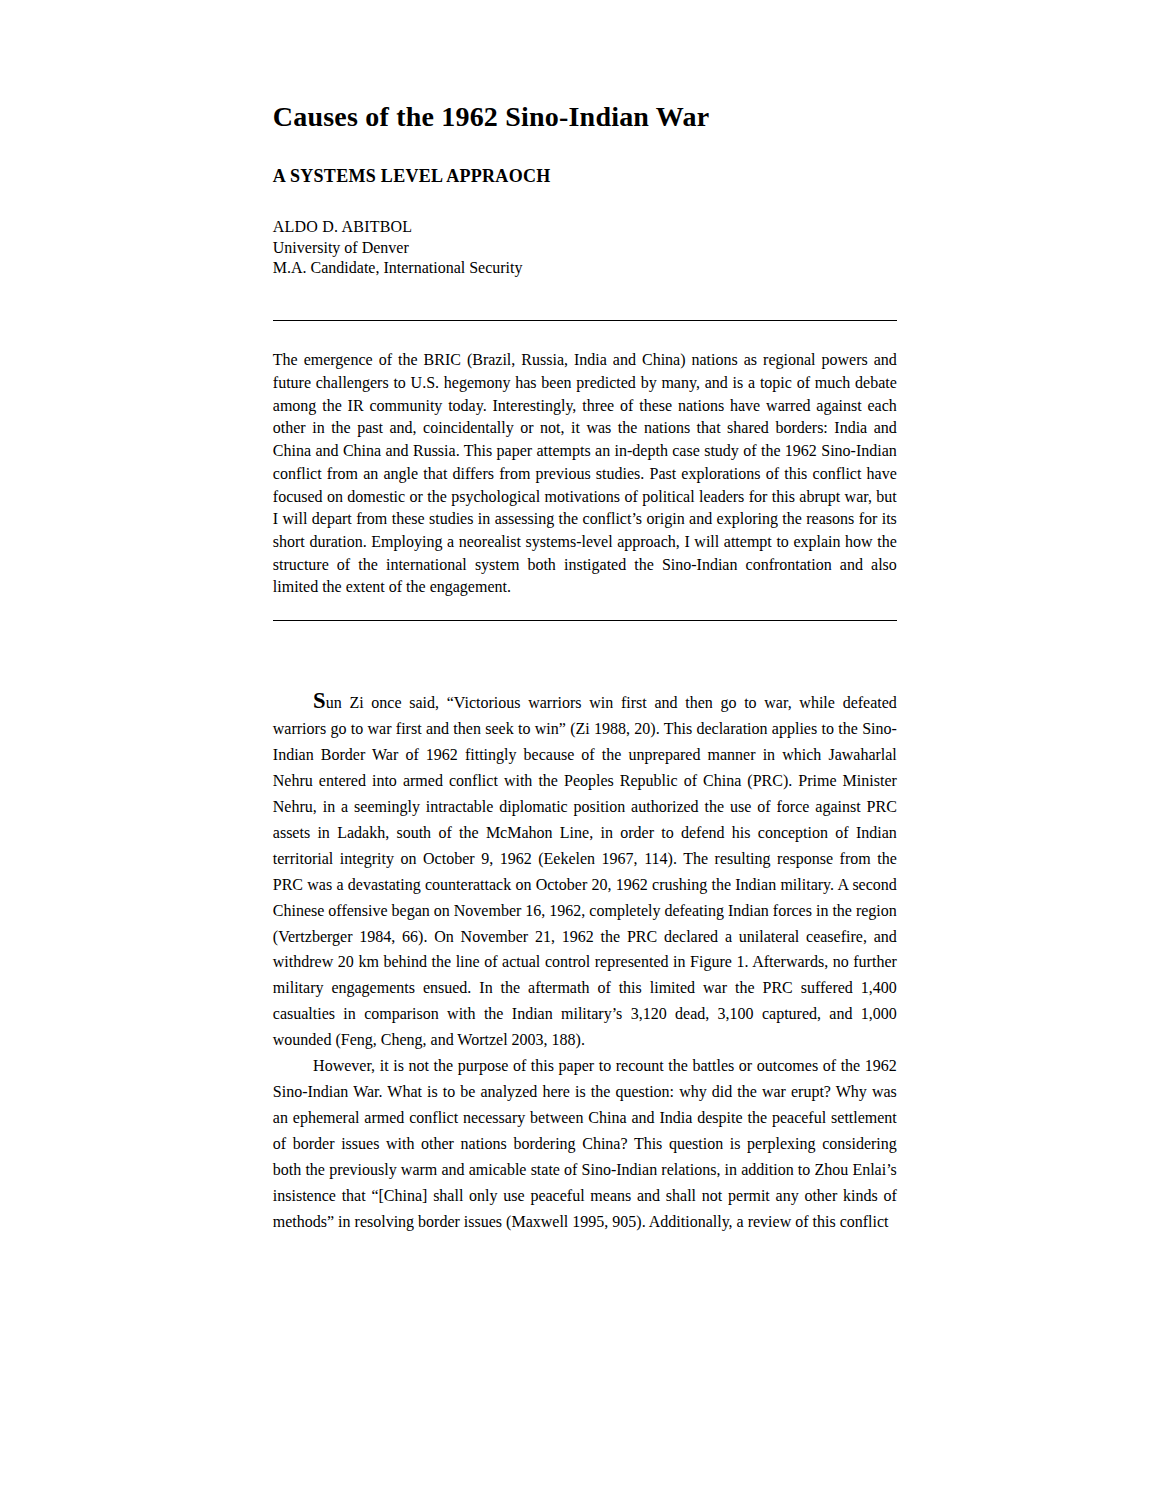Causes of the 1962 Sino-Indian War
A SYSTEMS LEVEL APPRAOCH
ALDO D. ABITBOL
University of Denver
M.A. Candidate, International Security
The emergence of the BRIC (Brazil, Russia, India and China) nations as regional powers and future challengers to U.S. hegemony has been predicted by many, and is a topic of much debate among the IR community today. Interestingly, three of these nations have warred against each other in the past and, coincidentally or not, it was the nations that shared borders: India and China and China and Russia. This paper attempts an in-depth case study of the 1962 Sino-Indian conflict from an angle that differs from previous studies. Past explorations of this conflict have focused on domestic or the psychological motivations of political leaders for this abrupt war, but I will depart from these studies in assessing the conflict’s origin and exploring the reasons for its short duration. Employing a neorealist systems-level approach, I will attempt to explain how the structure of the international system both instigated the Sino-Indian confrontation and also limited the extent of the engagement.
Sun Zi once said, “Victorious warriors win first and then go to war, while defeated warriors go to war first and then seek to win” (Zi 1988, 20). This declaration applies to the Sino-Indian Border War of 1962 fittingly because of the unprepared manner in which Jawaharlal Nehru entered into armed conflict with the Peoples Republic of China (PRC). Prime Minister Nehru, in a seemingly intractable diplomatic position authorized the use of force against PRC assets in Ladakh, south of the McMahon Line, in order to defend his conception of Indian territorial integrity on October 9, 1962 (Eekelen 1967, 114). The resulting response from the PRC was a devastating counterattack on October 20, 1962 crushing the Indian military. A second Chinese offensive began on November 16, 1962, completely defeating Indian forces in the region (Vertzberger 1984, 66). On November 21, 1962 the PRC declared a unilateral ceasefire, and withdrew 20 km behind the line of actual control represented in Figure 1. Afterwards, no further military engagements ensued. In the aftermath of this limited war the PRC suffered 1,400 casualties in comparison with the Indian military’s 3,120 dead, 3,100 captured, and 1,000 wounded (Feng, Cheng, and Wortzel 2003, 188).
However, it is not the purpose of this paper to recount the battles or outcomes of the 1962 Sino-Indian War. What is to be analyzed here is the question: why did the war erupt? Why was an ephemeral armed conflict necessary between China and India despite the peaceful settlement of border issues with other nations bordering China? This question is perplexing considering both the previously warm and amicable state of Sino-Indian relations, in addition to Zhou Enlai’s insistence that “[China] shall only use peaceful means and shall not permit any other kinds of methods” in resolving border issues (Maxwell 1995, 905). Additionally, a review of this conflict